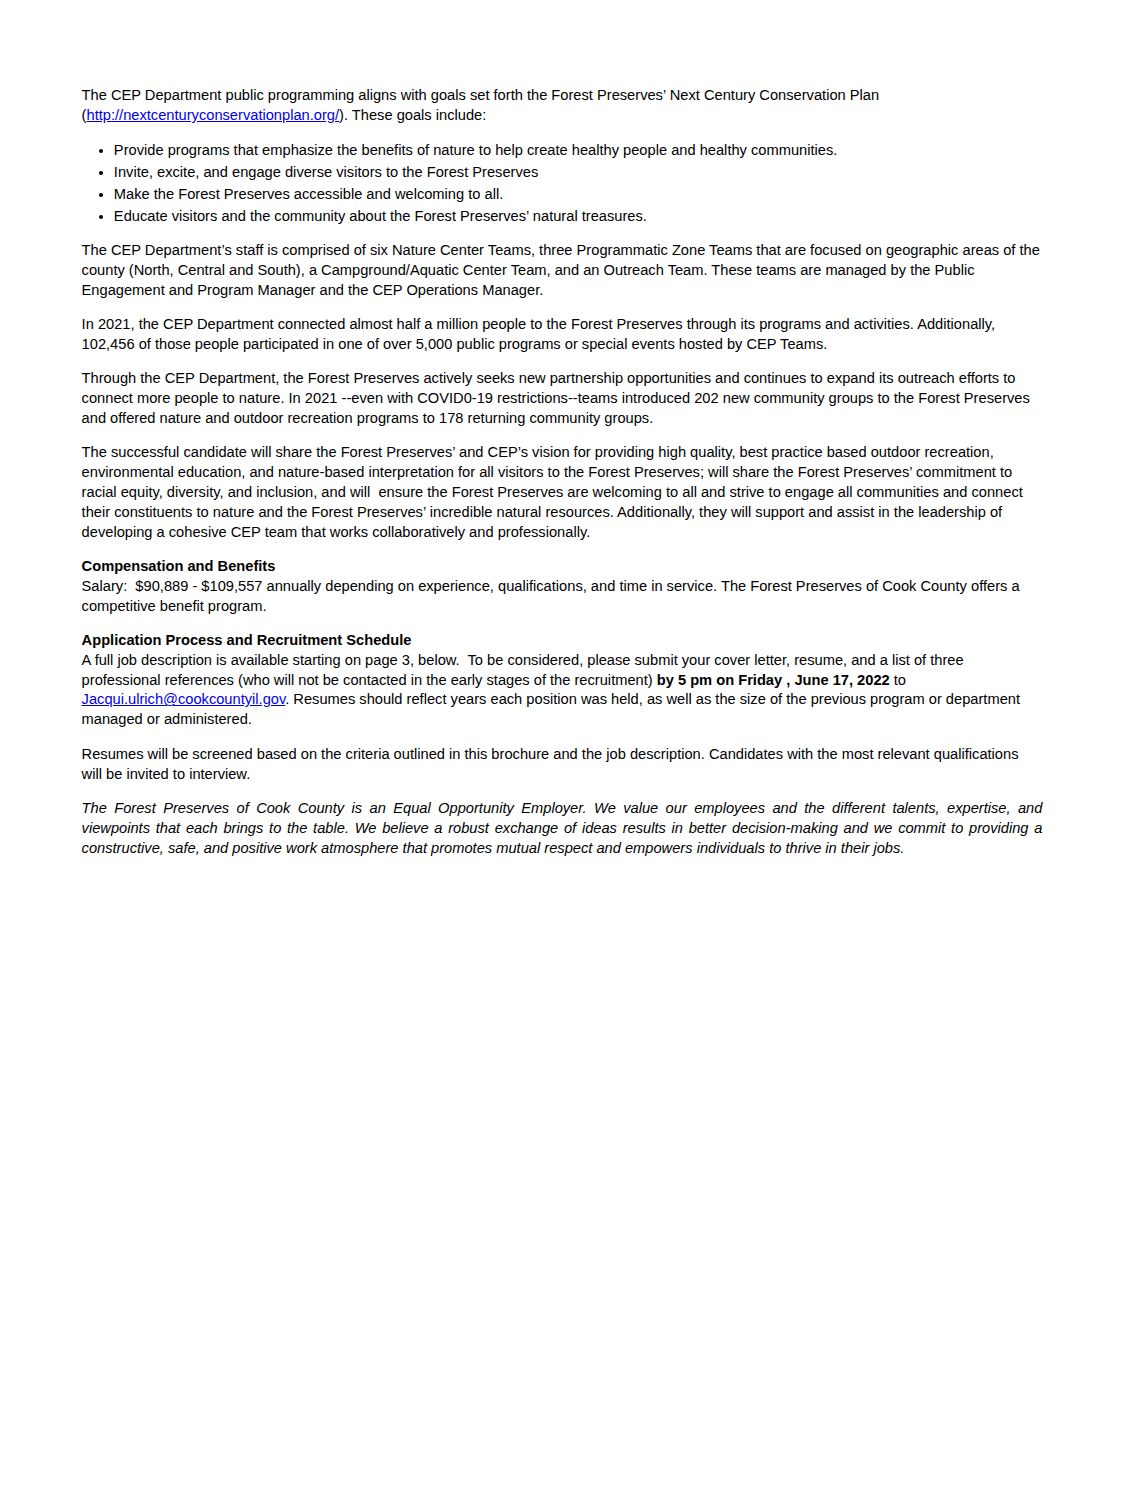The CEP Department public programming aligns with goals set forth the Forest Preserves’ Next Century Conservation Plan (http://nextcenturyconservationplan.org/). These goals include:
Provide programs that emphasize the benefits of nature to help create healthy people and healthy communities.
Invite, excite, and engage diverse visitors to the Forest Preserves
Make the Forest Preserves accessible and welcoming to all.
Educate visitors and the community about the Forest Preserves’ natural treasures.
The CEP Department’s staff is comprised of six Nature Center Teams, three Programmatic Zone Teams that are focused on geographic areas of the county (North, Central and South), a Campground/Aquatic Center Team, and an Outreach Team. These teams are managed by the Public Engagement and Program Manager and the CEP Operations Manager.
In 2021, the CEP Department connected almost half a million people to the Forest Preserves through its programs and activities. Additionally, 102,456 of those people participated in one of over 5,000 public programs or special events hosted by CEP Teams.
Through the CEP Department, the Forest Preserves actively seeks new partnership opportunities and continues to expand its outreach efforts to connect more people to nature. In 2021 --even with COVID0-19 restrictions--teams introduced 202 new community groups to the Forest Preserves and offered nature and outdoor recreation programs to 178 returning community groups.
The successful candidate will share the Forest Preserves’ and CEP’s vision for providing high quality, best practice based outdoor recreation, environmental education, and nature-based interpretation for all visitors to the Forest Preserves; will share the Forest Preserves’ commitment to racial equity, diversity, and inclusion, and will ensure the Forest Preserves are welcoming to all and strive to engage all communities and connect their constituents to nature and the Forest Preserves’ incredible natural resources. Additionally, they will support and assist in the leadership of developing a cohesive CEP team that works collaboratively and professionally.
Compensation and Benefits
Salary: $90,889 - $109,557 annually depending on experience, qualifications, and time in service. The Forest Preserves of Cook County offers a competitive benefit program.
Application Process and Recruitment Schedule
A full job description is available starting on page 3, below. To be considered, please submit your cover letter, resume, and a list of three professional references (who will not be contacted in the early stages of the recruitment) by 5 pm on Friday , June 17, 2022 to Jacqui.ulrich@cookcountyil.gov. Resumes should reflect years each position was held, as well as the size of the previous program or department managed or administered.
Resumes will be screened based on the criteria outlined in this brochure and the job description. Candidates with the most relevant qualifications will be invited to interview.
The Forest Preserves of Cook County is an Equal Opportunity Employer. We value our employees and the different talents, expertise, and viewpoints that each brings to the table. We believe a robust exchange of ideas results in better decision-making and we commit to providing a constructive, safe, and positive work atmosphere that promotes mutual respect and empowers individuals to thrive in their jobs.